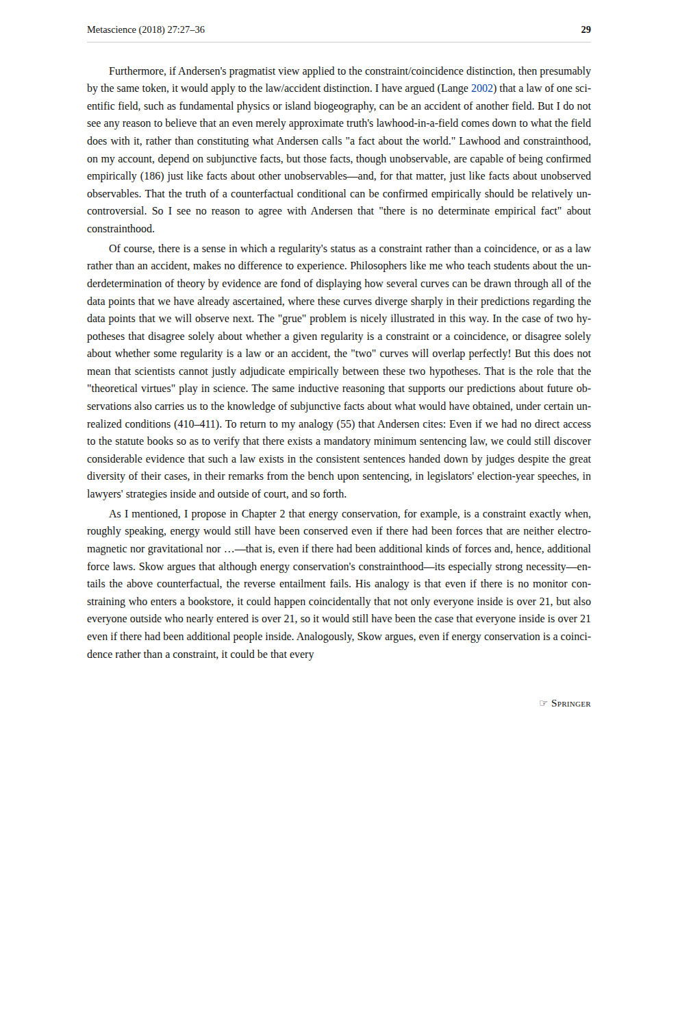Metascience (2018) 27:27–36 29
Furthermore, if Andersen's pragmatist view applied to the constraint/coincidence distinction, then presumably by the same token, it would apply to the law/accident distinction. I have argued (Lange 2002) that a law of one scientific field, such as fundamental physics or island biogeography, can be an accident of another field. But I do not see any reason to believe that an even merely approximate truth's lawhood-in-a-field comes down to what the field does with it, rather than constituting what Andersen calls "a fact about the world." Lawhood and constrainthood, on my account, depend on subjunctive facts, but those facts, though unobservable, are capable of being confirmed empirically (186) just like facts about other unobservables—and, for that matter, just like facts about unobserved observables. That the truth of a counterfactual conditional can be confirmed empirically should be relatively uncontroversial. So I see no reason to agree with Andersen that "there is no determinate empirical fact" about constrainthood.
Of course, there is a sense in which a regularity's status as a constraint rather than a coincidence, or as a law rather than an accident, makes no difference to experience. Philosophers like me who teach students about the underdetermination of theory by evidence are fond of displaying how several curves can be drawn through all of the data points that we have already ascertained, where these curves diverge sharply in their predictions regarding the data points that we will observe next. The "grue" problem is nicely illustrated in this way. In the case of two hypotheses that disagree solely about whether a given regularity is a constraint or a coincidence, or disagree solely about whether some regularity is a law or an accident, the "two" curves will overlap perfectly! But this does not mean that scientists cannot justly adjudicate empirically between these two hypotheses. That is the role that the "theoretical virtues" play in science. The same inductive reasoning that supports our predictions about future observations also carries us to the knowledge of subjunctive facts about what would have obtained, under certain unrealized conditions (410–411). To return to my analogy (55) that Andersen cites: Even if we had no direct access to the statute books so as to verify that there exists a mandatory minimum sentencing law, we could still discover considerable evidence that such a law exists in the consistent sentences handed down by judges despite the great diversity of their cases, in their remarks from the bench upon sentencing, in legislators' election-year speeches, in lawyers' strategies inside and outside of court, and so forth.
As I mentioned, I propose in Chapter 2 that energy conservation, for example, is a constraint exactly when, roughly speaking, energy would still have been conserved even if there had been forces that are neither electromagnetic nor gravitational nor …—that is, even if there had been additional kinds of forces and, hence, additional force laws. Skow argues that although energy conservation's constrainthood—its especially strong necessity—entails the above counterfactual, the reverse entailment fails. His analogy is that even if there is no monitor constraining who enters a bookstore, it could happen coincidentally that not only everyone inside is over 21, but also everyone outside who nearly entered is over 21, so it would still have been the case that everyone inside is over 21 even if there had been additional people inside. Analogously, Skow argues, even if energy conservation is a coincidence rather than a constraint, it could be that every
☞Springer